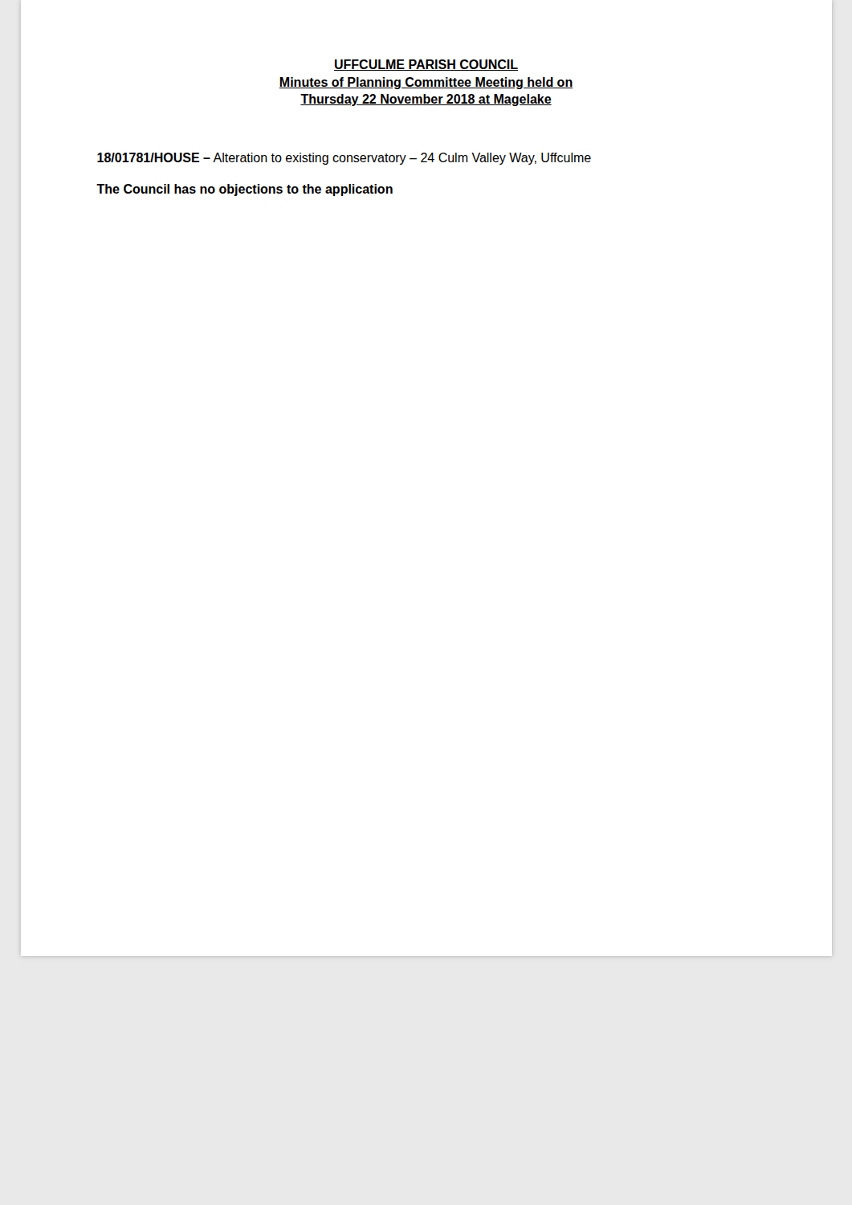UFFCULME PARISH COUNCIL
Minutes of Planning Committee Meeting held on
Thursday 22 November 2018 at Magelake
18/01781/HOUSE – Alteration to existing conservatory – 24 Culm Valley Way, Uffculme
The Council has no objections to the application